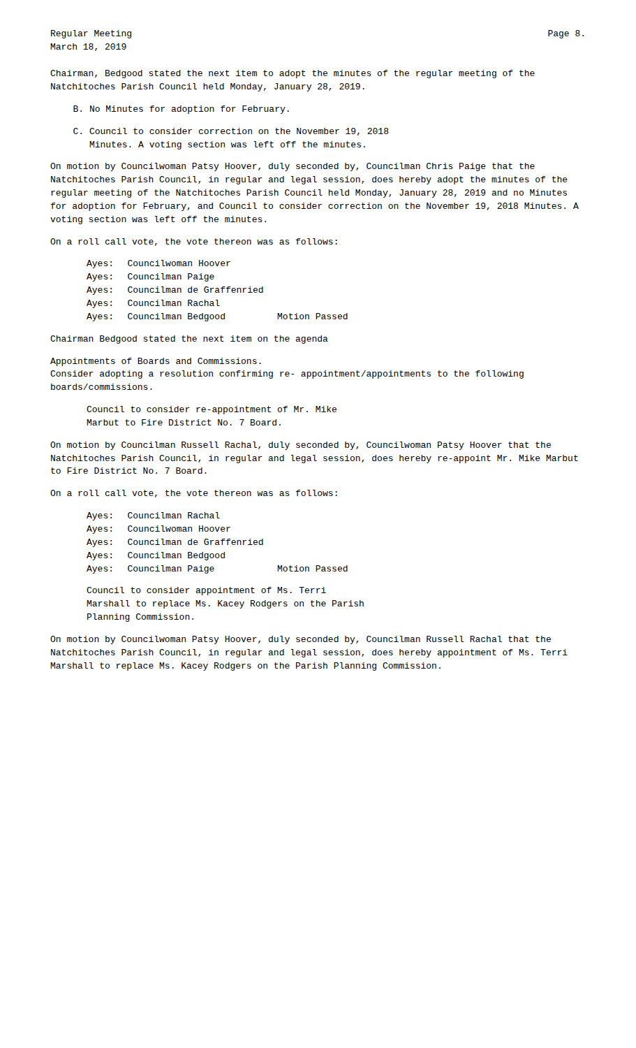Regular Meeting
March 18, 2019
Page 8.
Chairman, Bedgood stated the next item to adopt the minutes of the regular meeting of the Natchitoches Parish Council held Monday, January 28, 2019.
B. No Minutes for adoption for February.
C. Council to consider correction on the November 19, 2018
Minutes. A voting section was left off the minutes.
On motion by Councilwoman Patsy Hoover, duly seconded by, Councilman Chris Paige that the Natchitoches Parish Council, in regular and legal session, does hereby adopt the minutes of the regular meeting of the Natchitoches Parish Council held Monday, January 28, 2019 and no Minutes for adoption for February, and Council to consider correction on the November 19, 2018 Minutes. A voting section was left off the minutes.
On a roll call vote, the vote thereon was as follows:
| Ayes: | Councilwoman Hoover | |
| Ayes: | Councilman Paige | |
| Ayes: | Councilman de Graffenried | |
| Ayes: | Councilman Rachal | |
| Ayes: | Councilman Bedgood | Motion Passed |
Chairman Bedgood stated the next item on the agenda
Appointments of Boards and Commissions.
Consider adopting a resolution confirming re- appointment/appointments to the following boards/commissions.
Council to consider re-appointment of Mr. Mike
Marbut to Fire District No. 7 Board.
On motion by Councilman Russell Rachal, duly seconded by, Councilwoman Patsy Hoover that the Natchitoches Parish Council, in regular and legal session, does hereby re-appoint Mr. Mike Marbut to Fire District No. 7 Board.
On a roll call vote, the vote thereon was as follows:
| Ayes: | Councilman Rachal | |
| Ayes: | Councilwoman Hoover | |
| Ayes: | Councilman de Graffenried | |
| Ayes: | Councilman Bedgood | |
| Ayes: | Councilman Paige | Motion Passed |
Council to consider appointment of Ms. Terri
Marshall to replace Ms. Kacey Rodgers on the Parish
Planning Commission.
On motion by Councilwoman Patsy Hoover, duly seconded by, Councilman Russell Rachal that the Natchitoches Parish Council, in regular and legal session, does hereby appointment of Ms. Terri Marshall to replace Ms. Kacey Rodgers on the Parish Planning Commission.